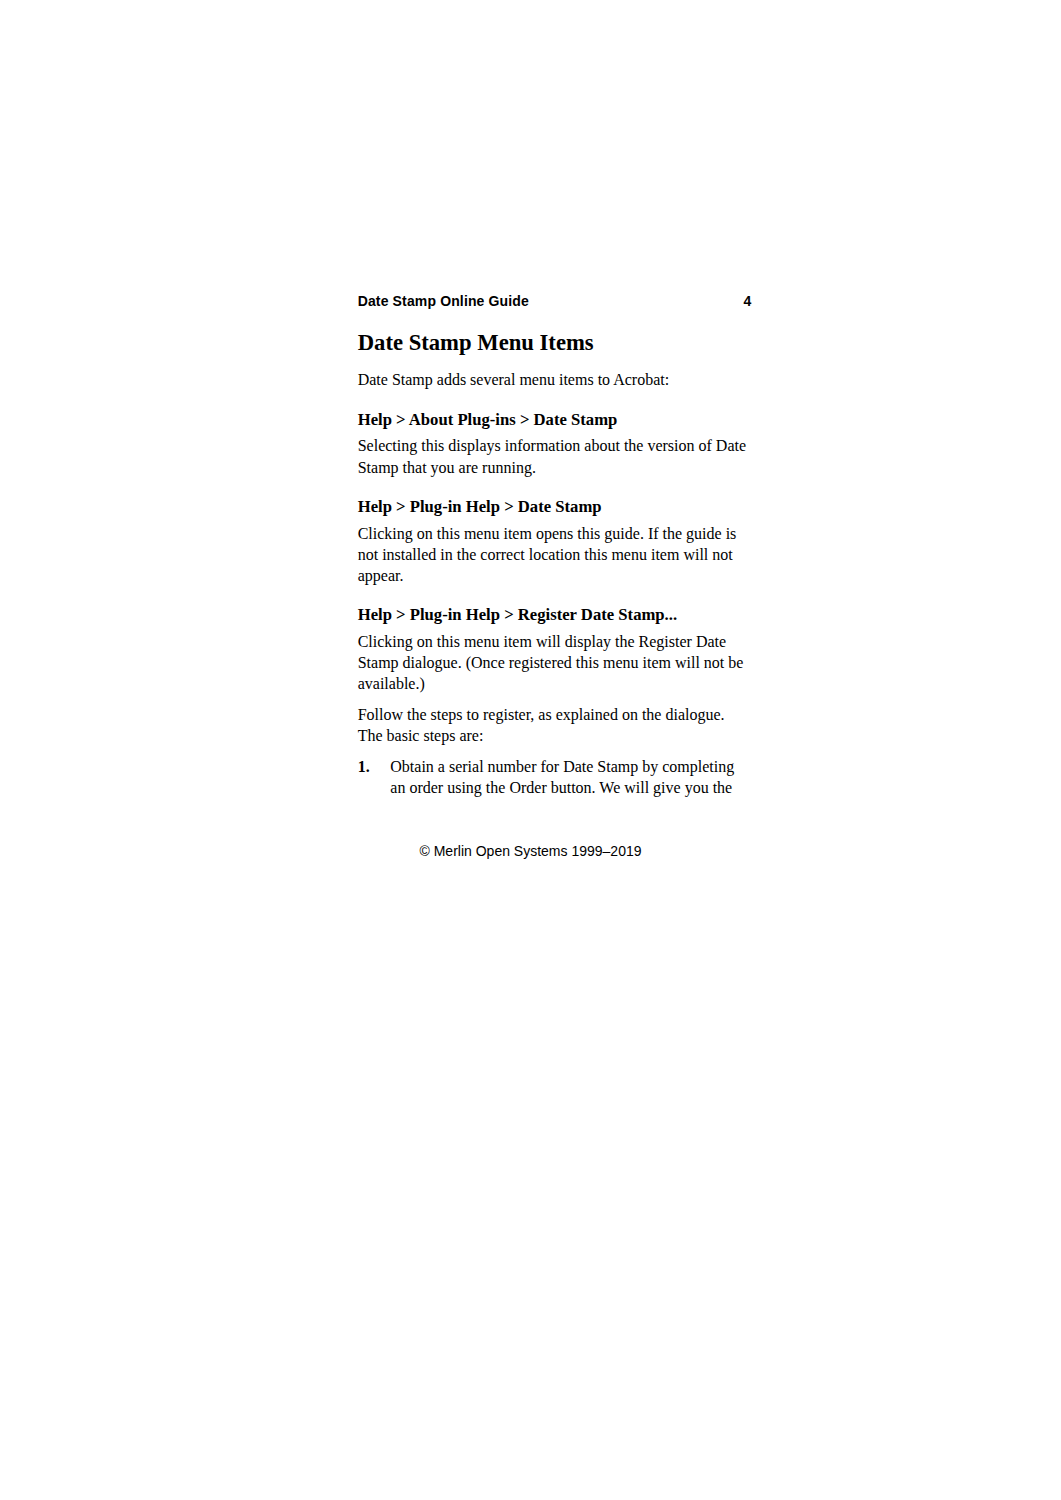Date Stamp Online Guide 4
Date Stamp Menu Items
Date Stamp adds several menu items to Acrobat:
Help > About Plug-ins > Date Stamp
Selecting this displays information about the version of Date Stamp that you are running.
Help > Plug-in Help > Date Stamp
Clicking on this menu item opens this guide. If the guide is not installed in the correct location this menu item will not appear.
Help > Plug-in Help > Register Date Stamp...
Clicking on this menu item will display the Register Date Stamp dialogue. (Once registered this menu item will not be available.)
Follow the steps to register, as explained on the dialogue. The basic steps are:
Obtain a serial number for Date Stamp by completing an order using the Order button. We will give you the
© Merlin Open Systems 1999–2019